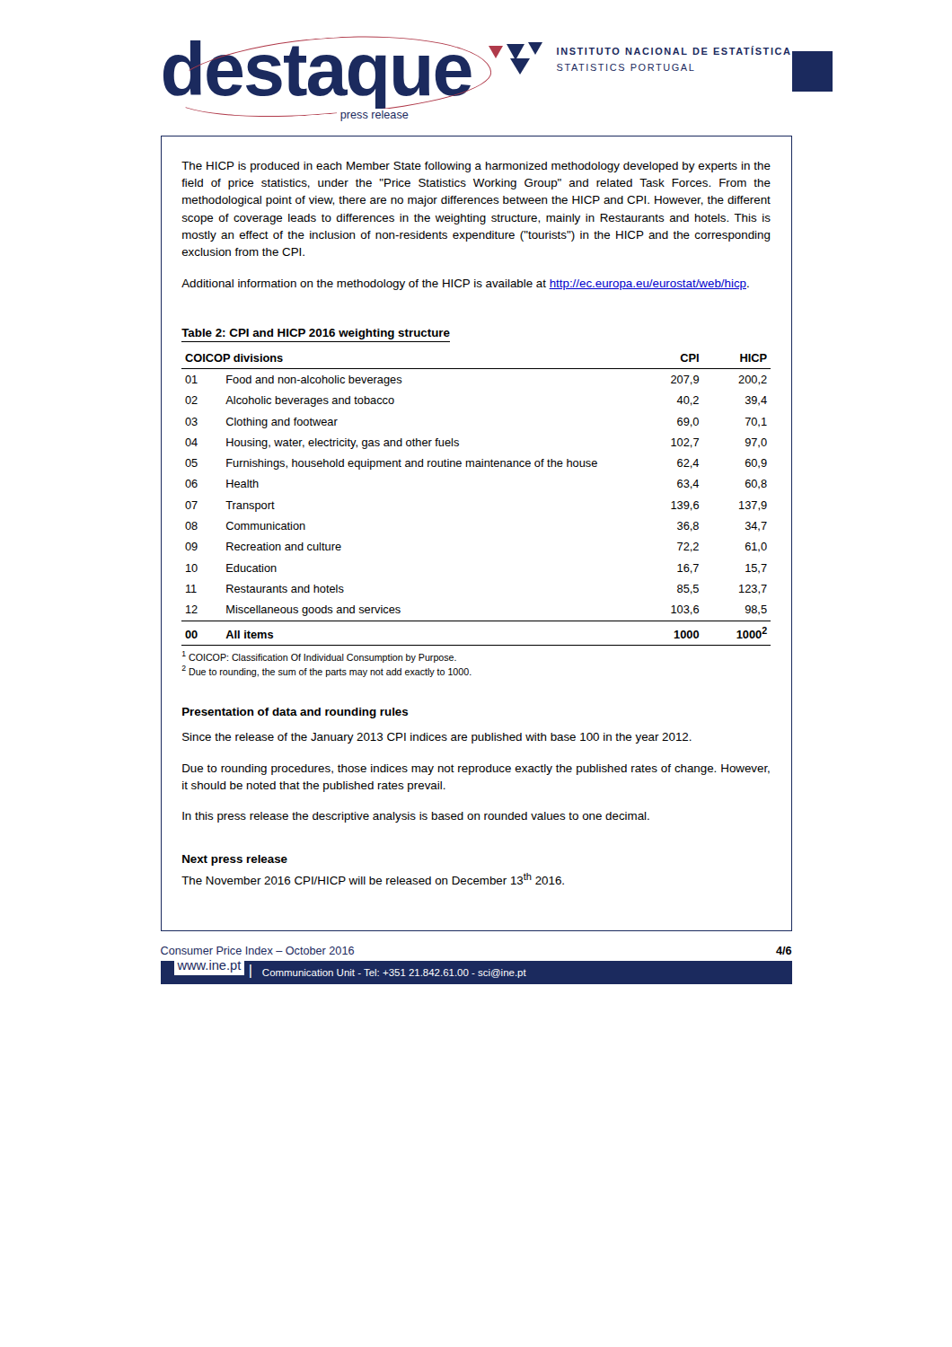destaque
press release
Instituto Nacional de Estatística
Statistics Portugal
The HICP is produced in each Member State following a harmonized methodology developed by experts in the field of price statistics, under the "Price Statistics Working Group" and related Task Forces. From the methodological point of view, there are no major differences between the HICP and CPI. However, the different scope of coverage leads to differences in the weighting structure, mainly in Restaurants and hotels. This is mostly an effect of the inclusion of non-residents expenditure ("tourists") in the HICP and the corresponding exclusion from the CPI.
Additional information on the methodology of the HICP is available at http://ec.europa.eu/eurostat/web/hicp.
Table 2: CPI and HICP 2016 weighting structure
| COICOP divisions | CPI | HICP |
| --- | --- | --- |
| 01 | Food and non-alcoholic beverages | 207,9 | 200,2 |
| 02 | Alcoholic beverages and tobacco | 40,2 | 39,4 |
| 03 | Clothing and footwear | 69,0 | 70,1 |
| 04 | Housing, water, electricity, gas and other fuels | 102,7 | 97,0 |
| 05 | Furnishings, household equipment and routine maintenance of the house | 62,4 | 60,9 |
| 06 | Health | 63,4 | 60,8 |
| 07 | Transport | 139,6 | 137,9 |
| 08 | Communication | 36,8 | 34,7 |
| 09 | Recreation and culture | 72,2 | 61,0 |
| 10 | Education | 16,7 | 15,7 |
| 11 | Restaurants and hotels | 85,5 | 123,7 |
| 12 | Miscellaneous goods and services | 103,6 | 98,5 |
| 00 | All items | 1000 | 1000 2 |
1 COICOP: Classification Of Individual Consumption by Purpose.
2 Due to rounding, the sum of the parts may not add exactly to 1000.
Presentation of data and rounding rules
Since the release of the January 2013 CPI indices are published with base 100 in the year 2012.
Due to rounding procedures, those indices may not reproduce exactly the published rates of change. However, it should be noted that the published rates prevail.
In this press release the descriptive analysis is based on rounded values to one decimal.
Next press release
The November 2016 CPI/HICP will be released on December 13th 2016.
Consumer Price Index – October 2016 4/6
www.ine.pt | Communication Unit - Tel: +351 21.842.61.00 - sci@ine.pt